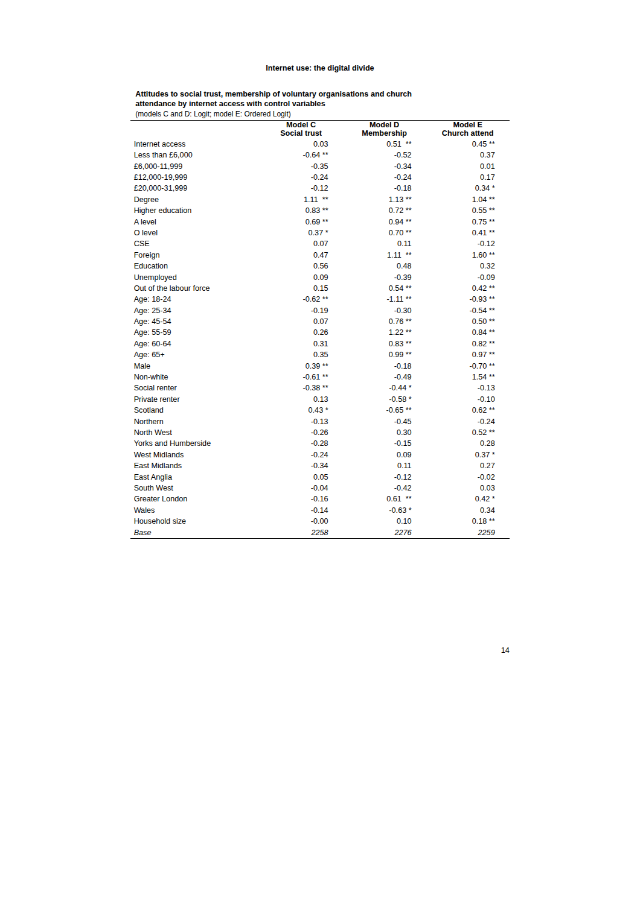Internet use: the digital divide
Attitudes to social trust, membership of voluntary organisations and church
attendance by internet access with control variables
(models C and D: Logit; model E: Ordered Logit)
| | Model C Social trust | Model D Membership | Model E Church attend |
| --- | --- | --- | --- |
| Internet access | 0.03 | 0.51 ** | 0.45 ** |
| Less than £6,000 | -0.64 ** | -0.52 | 0.37 |
| £6,000-11,999 | -0.35 | -0.34 | 0.01 |
| £12,000-19,999 | -0.24 | -0.24 | 0.17 |
| £20,000-31,999 | -0.12 | -0.18 | 0.34 * |
| Degree | 1.11 ** | 1.13 ** | 1.04 ** |
| Higher education | 0.83 ** | 0.72 ** | 0.55 ** |
| A level | 0.69 ** | 0.94 ** | 0.75 ** |
| O level | 0.37 * | 0.70 ** | 0.41 ** |
| CSE | 0.07 | 0.11 | -0.12 |
| Foreign | 0.47 | 1.11 ** | 1.60 ** |
| Education | 0.56 | 0.48 | 0.32 |
| Unemployed | 0.09 | -0.39 | -0.09 |
| Out of the labour force | 0.15 | 0.54 ** | 0.42 ** |
| Age: 18-24 | -0.62 ** | -1.11 ** | -0.93 ** |
| Age: 25-34 | -0.19 | -0.30 | -0.54 ** |
| Age: 45-54 | 0.07 | 0.76 ** | 0.50 ** |
| Age: 55-59 | 0.26 | 1.22 ** | 0.84 ** |
| Age: 60-64 | 0.31 | 0.83 ** | 0.82 ** |
| Age: 65+ | 0.35 | 0.99 ** | 0.97 ** |
| Male | 0.39 ** | -0.18 | -0.70 ** |
| Non-white | -0.61 ** | -0.49 | 1.54 ** |
| Social renter | -0.38 ** | -0.44 * | -0.13 |
| Private renter | 0.13 | -0.58 * | -0.10 |
| Scotland | 0.43 * | -0.65 ** | 0.62 ** |
| Northern | -0.13 | -0.45 | -0.24 |
| North West | -0.26 | 0.30 | 0.52 ** |
| Yorks and Humberside | -0.28 | -0.15 | 0.28 |
| West Midlands | -0.24 | 0.09 | 0.37 * |
| East Midlands | -0.34 | 0.11 | 0.27 |
| East Anglia | 0.05 | -0.12 | -0.02 |
| South West | -0.04 | -0.42 | 0.03 |
| Greater London | -0.16 | 0.61 ** | 0.42 * |
| Wales | -0.14 | -0.63 * | 0.34 |
| Household size | -0.00 | 0.10 | 0.18 ** |
| Base | 2258 | 2276 | 2259 |
14